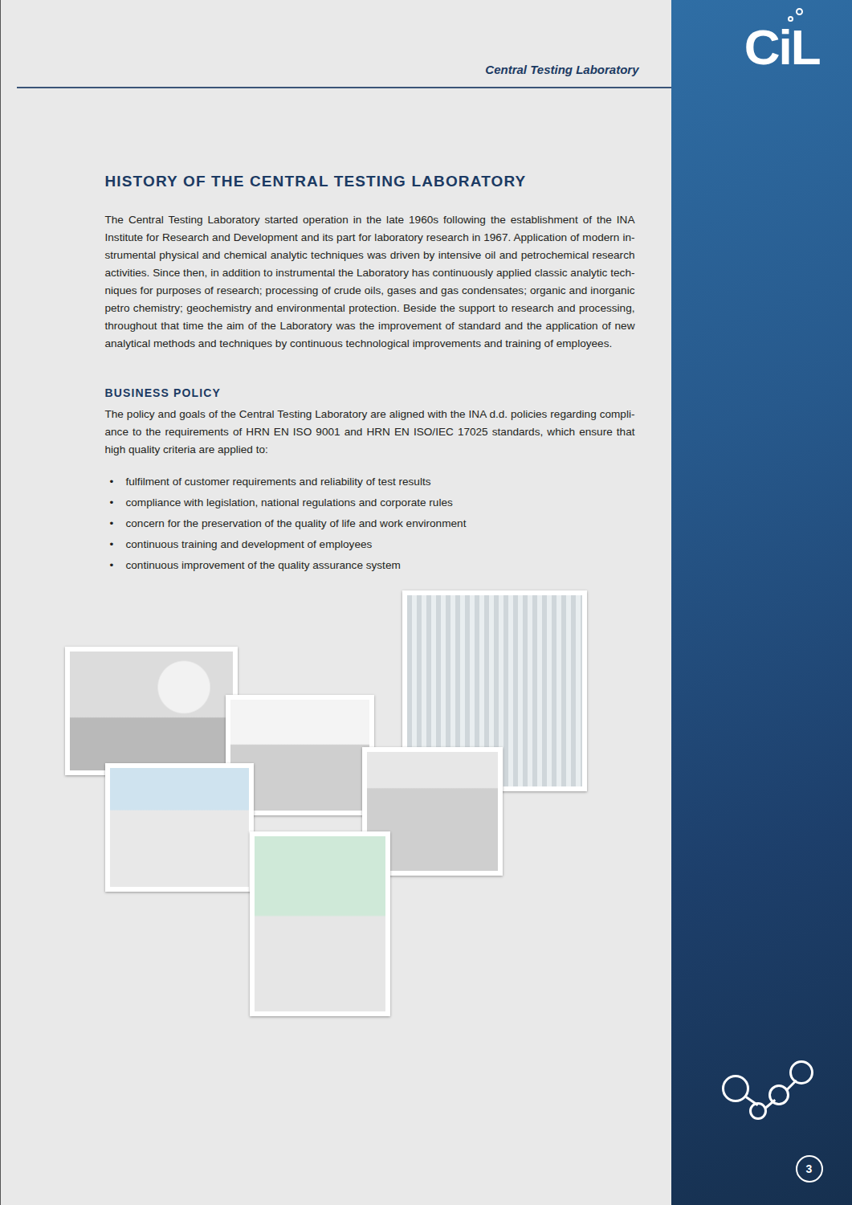CiL
Central Testing Laboratory
History of the Central Testing Laboratory
The Central Testing Laboratory started operation in the late 1960s following the establishment of the INA Institute for Research and Development and its part for laboratory research in 1967. Application of modern instrumental physical and chemical analytic techniques was driven by intensive oil and petrochemical research activities. Since then, in addition to instrumental the Laboratory has continuously applied classic analytic techniques for purposes of research; processing of crude oils, gases and gas condensates; organic and inorganic petro chemistry; geochemistry and environmental protection. Beside the support to research and processing, throughout that time the aim of the Laboratory was the improvement of standard and the application of new analytical methods and techniques by continuous technological improvements and training of employees.
Business Policy
The policy and goals of the Central Testing Laboratory are aligned with the INA d.d. policies regarding compliance to the requirements of HRN EN ISO 9001 and HRN EN ISO/IEC 17025 standards, which ensure that high quality criteria are applied to:
fulfilment of customer requirements and reliability of test results
compliance with legislation, national regulations and corporate rules
concern for the preservation of the quality of life and work environment
continuous training and development of employees
continuous improvement of the quality assurance system
3